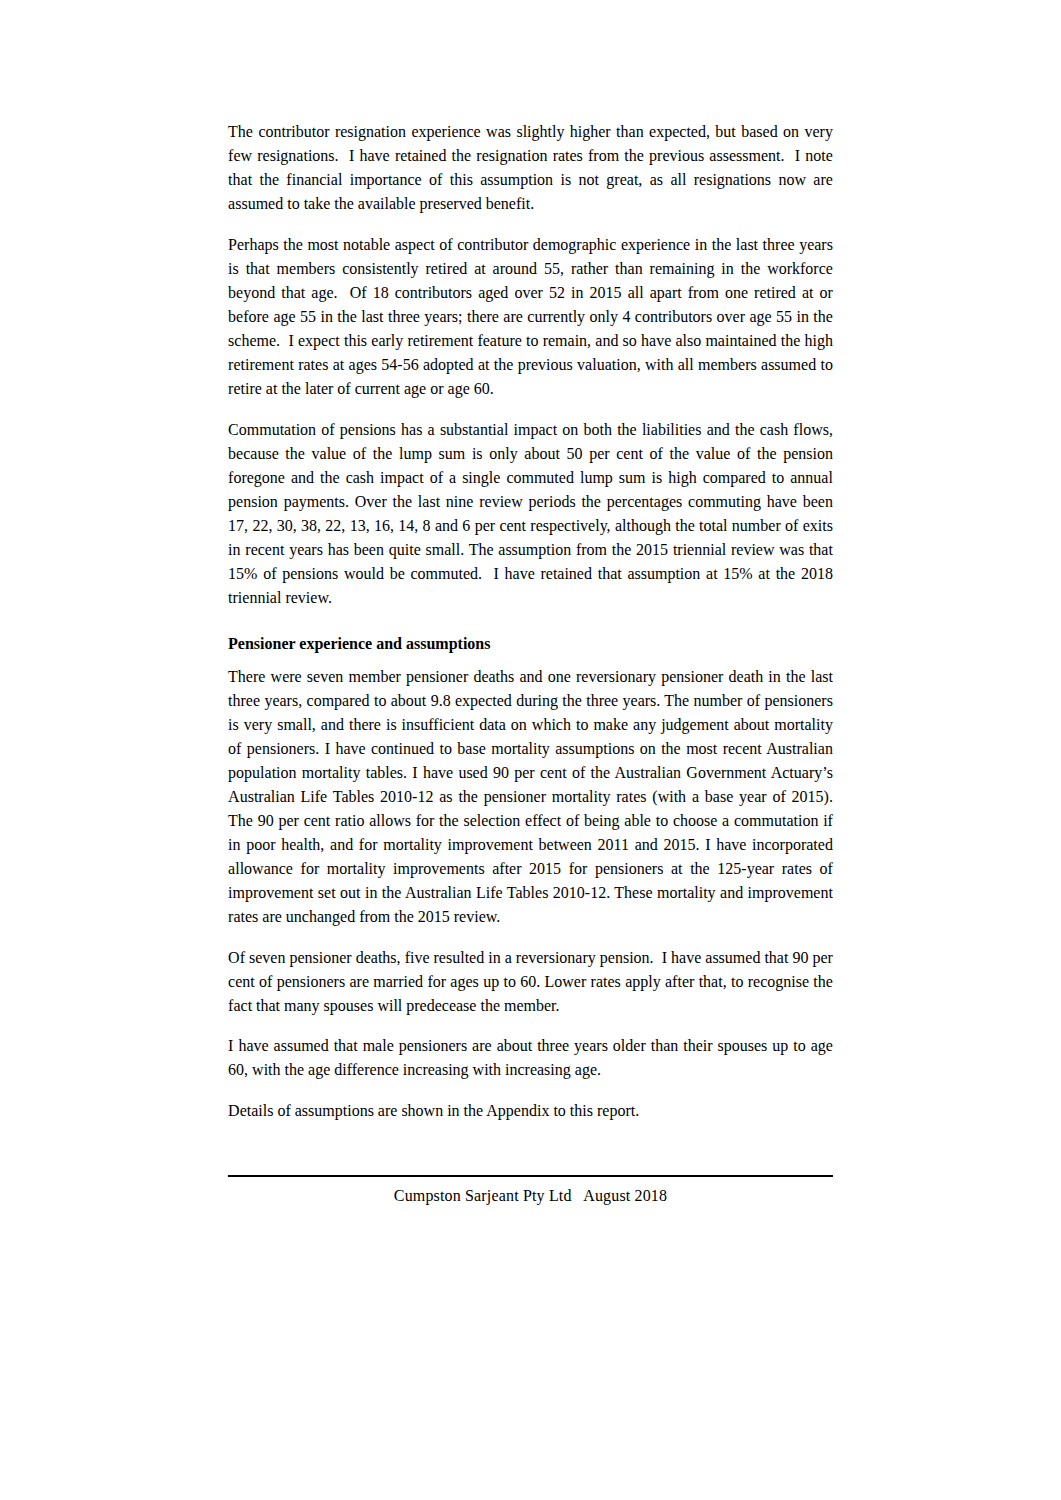The contributor resignation experience was slightly higher than expected, but based on very few resignations. I have retained the resignation rates from the previous assessment. I note that the financial importance of this assumption is not great, as all resignations now are assumed to take the available preserved benefit.
Perhaps the most notable aspect of contributor demographic experience in the last three years is that members consistently retired at around 55, rather than remaining in the workforce beyond that age. Of 18 contributors aged over 52 in 2015 all apart from one retired at or before age 55 in the last three years; there are currently only 4 contributors over age 55 in the scheme. I expect this early retirement feature to remain, and so have also maintained the high retirement rates at ages 54-56 adopted at the previous valuation, with all members assumed to retire at the later of current age or age 60.
Commutation of pensions has a substantial impact on both the liabilities and the cash flows, because the value of the lump sum is only about 50 per cent of the value of the pension foregone and the cash impact of a single commuted lump sum is high compared to annual pension payments. Over the last nine review periods the percentages commuting have been 17, 22, 30, 38, 22, 13, 16, 14, 8 and 6 per cent respectively, although the total number of exits in recent years has been quite small. The assumption from the 2015 triennial review was that 15% of pensions would be commuted. I have retained that assumption at 15% at the 2018 triennial review.
Pensioner experience and assumptions
There were seven member pensioner deaths and one reversionary pensioner death in the last three years, compared to about 9.8 expected during the three years. The number of pensioners is very small, and there is insufficient data on which to make any judgement about mortality of pensioners. I have continued to base mortality assumptions on the most recent Australian population mortality tables. I have used 90 per cent of the Australian Government Actuary’s Australian Life Tables 2010-12 as the pensioner mortality rates (with a base year of 2015). The 90 per cent ratio allows for the selection effect of being able to choose a commutation if in poor health, and for mortality improvement between 2011 and 2015. I have incorporated allowance for mortality improvements after 2015 for pensioners at the 125-year rates of improvement set out in the Australian Life Tables 2010-12. These mortality and improvement rates are unchanged from the 2015 review.
Of seven pensioner deaths, five resulted in a reversionary pension. I have assumed that 90 per cent of pensioners are married for ages up to 60. Lower rates apply after that, to recognise the fact that many spouses will predecease the member.
I have assumed that male pensioners are about three years older than their spouses up to age 60, with the age difference increasing with increasing age.
Details of assumptions are shown in the Appendix to this report.
Cumpston Sarjeant Pty Ltd August 2018